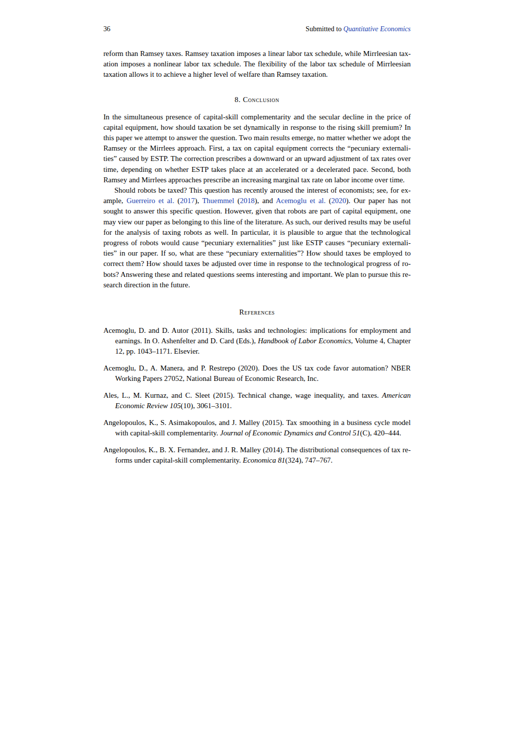36 Submitted to Quantitative Economics
reform than Ramsey taxes. Ramsey taxation imposes a linear labor tax schedule, while Mirrleesian taxation imposes a nonlinear labor tax schedule. The flexibility of the labor tax schedule of Mirrleesian taxation allows it to achieve a higher level of welfare than Ramsey taxation.
8. Conclusion
In the simultaneous presence of capital-skill complementarity and the secular decline in the price of capital equipment, how should taxation be set dynamically in response to the rising skill premium? In this paper we attempt to answer the question. Two main results emerge, no matter whether we adopt the Ramsey or the Mirrlees approach. First, a tax on capital equipment corrects the “pecuniary externalities” caused by ESTP. The correction prescribes a downward or an upward adjustment of tax rates over time, depending on whether ESTP takes place at an accelerated or a decelerated pace. Second, both Ramsey and Mirrlees approaches prescribe an increasing marginal tax rate on labor income over time.
Should robots be taxed? This question has recently aroused the interest of economists; see, for example, Guerreiro et al. (2017), Thuemmel (2018), and Acemoglu et al. (2020). Our paper has not sought to answer this specific question. However, given that robots are part of capital equipment, one may view our paper as belonging to this line of the literature. As such, our derived results may be useful for the analysis of taxing robots as well. In particular, it is plausible to argue that the technological progress of robots would cause “pecuniary externalities” just like ESTP causes “pecuniary externalities” in our paper. If so, what are these “pecuniary externalities”? How should taxes be employed to correct them? How should taxes be adjusted over time in response to the technological progress of robots? Answering these and related questions seems interesting and important. We plan to pursue this research direction in the future.
References
Acemoglu, D. and D. Autor (2011). Skills, tasks and technologies: implications for employment and earnings. In O. Ashenfelter and D. Card (Eds.), Handbook of Labor Economics, Volume 4, Chapter 12, pp. 1043–1171. Elsevier.
Acemoglu, D., A. Manera, and P. Restrepo (2020). Does the US tax code favor automation? NBER Working Papers 27052, National Bureau of Economic Research, Inc.
Ales, L., M. Kurnaz, and C. Sleet (2015). Technical change, wage inequality, and taxes. American Economic Review 105(10), 3061–3101.
Angelopoulos, K., S. Asimakopoulos, and J. Malley (2015). Tax smoothing in a business cycle model with capital-skill complementarity. Journal of Economic Dynamics and Control 51(C), 420–444.
Angelopoulos, K., B. X. Fernandez, and J. R. Malley (2014). The distributional consequences of tax reforms under capital-skill complementarity. Economica 81(324), 747–767.